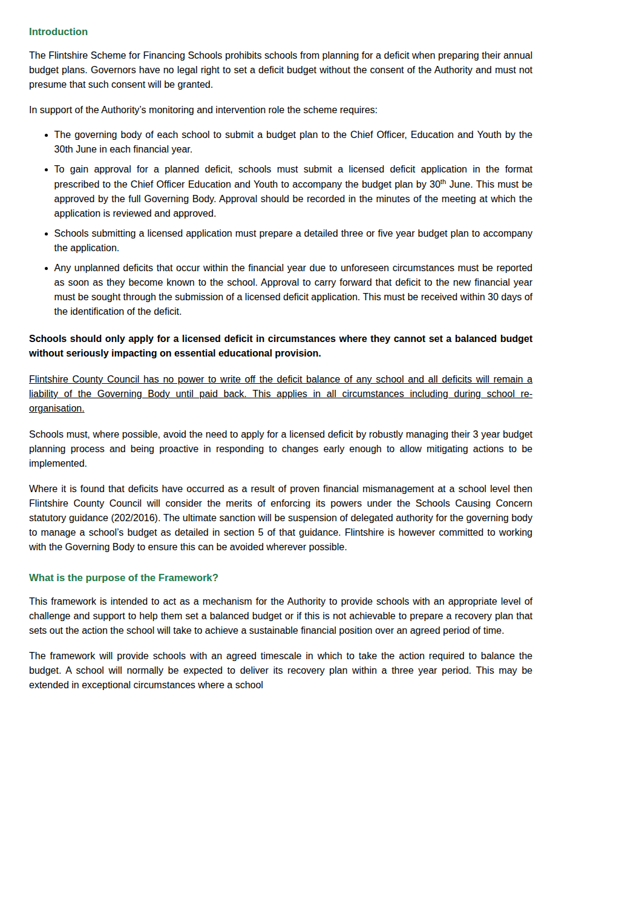Introduction
The Flintshire Scheme for Financing Schools prohibits schools from planning for a deficit when preparing their annual budget plans. Governors have no legal right to set a deficit budget without the consent of the Authority and must not presume that such consent will be granted.
In support of the Authority’s monitoring and intervention role the scheme requires:
The governing body of each school to submit a budget plan to the Chief Officer, Education and Youth by the 30th June in each financial year.
To gain approval for a planned deficit, schools must submit a licensed deficit application in the format prescribed to the Chief Officer Education and Youth to accompany the budget plan by 30th June. This must be approved by the full Governing Body. Approval should be recorded in the minutes of the meeting at which the application is reviewed and approved.
Schools submitting a licensed application must prepare a detailed three or five year budget plan to accompany the application.
Any unplanned deficits that occur within the financial year due to unforeseen circumstances must be reported as soon as they become known to the school. Approval to carry forward that deficit to the new financial year must be sought through the submission of a licensed deficit application. This must be received within 30 days of the identification of the deficit.
Schools should only apply for a licensed deficit in circumstances where they cannot set a balanced budget without seriously impacting on essential educational provision.
Flintshire County Council has no power to write off the deficit balance of any school and all deficits will remain a liability of the Governing Body until paid back. This applies in all circumstances including during school re-organisation.
Schools must, where possible, avoid the need to apply for a licensed deficit by robustly managing their 3 year budget planning process and being proactive in responding to changes early enough to allow mitigating actions to be implemented.
Where it is found that deficits have occurred as a result of proven financial mismanagement at a school level then Flintshire County Council will consider the merits of enforcing its powers under the Schools Causing Concern statutory guidance (202/2016). The ultimate sanction will be suspension of delegated authority for the governing body to manage a school’s budget as detailed in section 5 of that guidance. Flintshire is however committed to working with the Governing Body to ensure this can be avoided wherever possible.
What is the purpose of the Framework?
This framework is intended to act as a mechanism for the Authority to provide schools with an appropriate level of challenge and support to help them set a balanced budget or if this is not achievable to prepare a recovery plan that sets out the action the school will take to achieve a sustainable financial position over an agreed period of time.
The framework will provide schools with an agreed timescale in which to take the action required to balance the budget. A school will normally be expected to deliver its recovery plan within a three year period. This may be extended in exceptional circumstances where a school